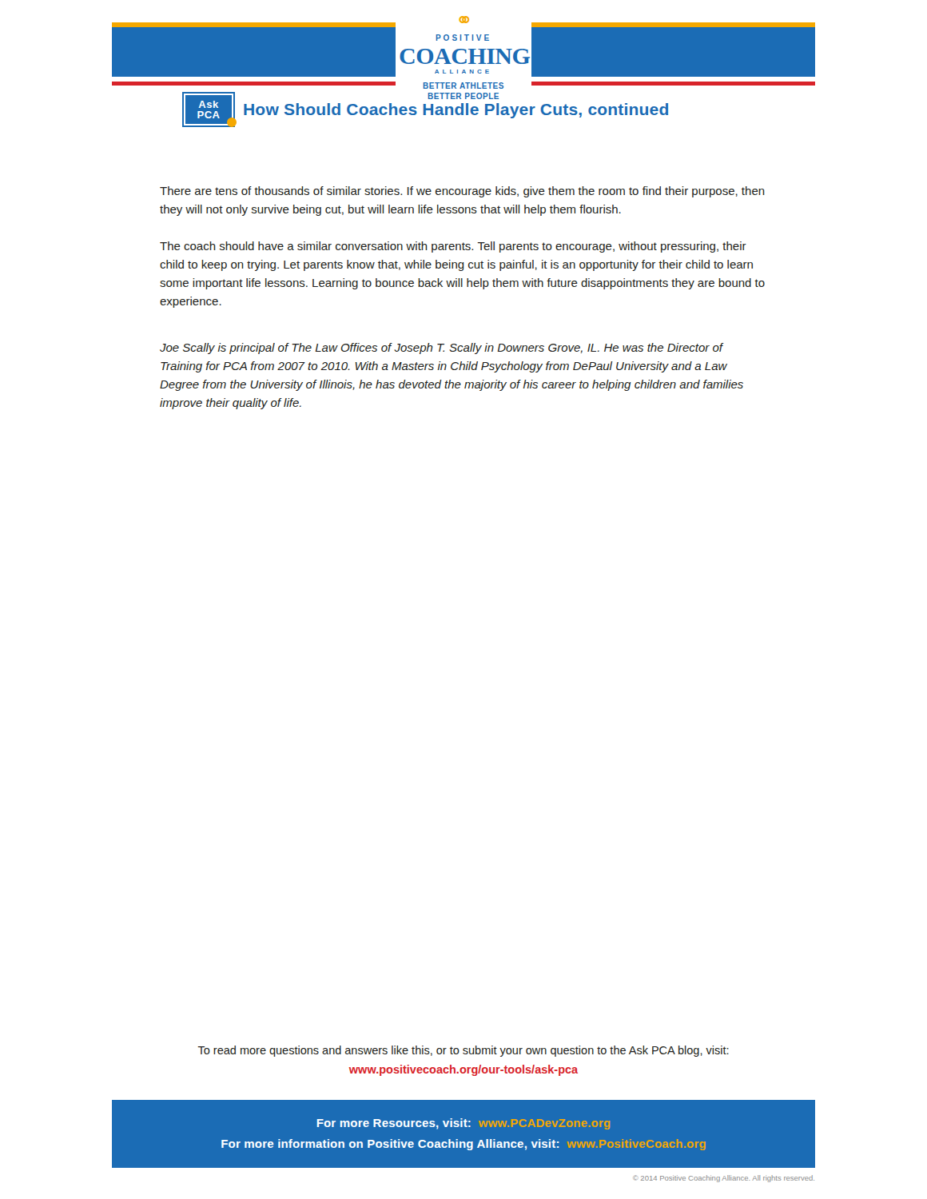⚭
POSITIVE
COACHING
ALLIANCE
BETTER ATHLETES
BETTER PEOPLE
Ask
PCA
How Should Coaches Handle Player Cuts, continued
There are tens of thousands of similar stories. If we encourage kids, give them the room to find their purpose, then they will not only survive being cut, but will learn life lessons that will help them flourish.
The coach should have a similar conversation with parents. Tell parents to encourage, without pressuring, their child to keep on trying. Let parents know that, while being cut is painful, it is an opportunity for their child to learn some important life lessons. Learning to bounce back will help them with future disappointments they are bound to experience.
Joe Scally is principal of The Law Offices of Joseph T. Scally in Downers Grove, IL. He was the Director of Training for PCA from 2007 to 2010. With a Masters in Child Psychology from DePaul University and a Law Degree from the University of Illinois, he has devoted the majority of his career to helping children and families improve their quality of life.
To read more questions and answers like this, or to submit your own question to the Ask PCA blog, visit:
www.positivecoach.org/our-tools/ask-pca
For more Resources, visit: www.PCADevZone.org
For more information on Positive Coaching Alliance, visit: www.PositiveCoach.org
© 2014 Positive Coaching Alliance. All rights reserved.